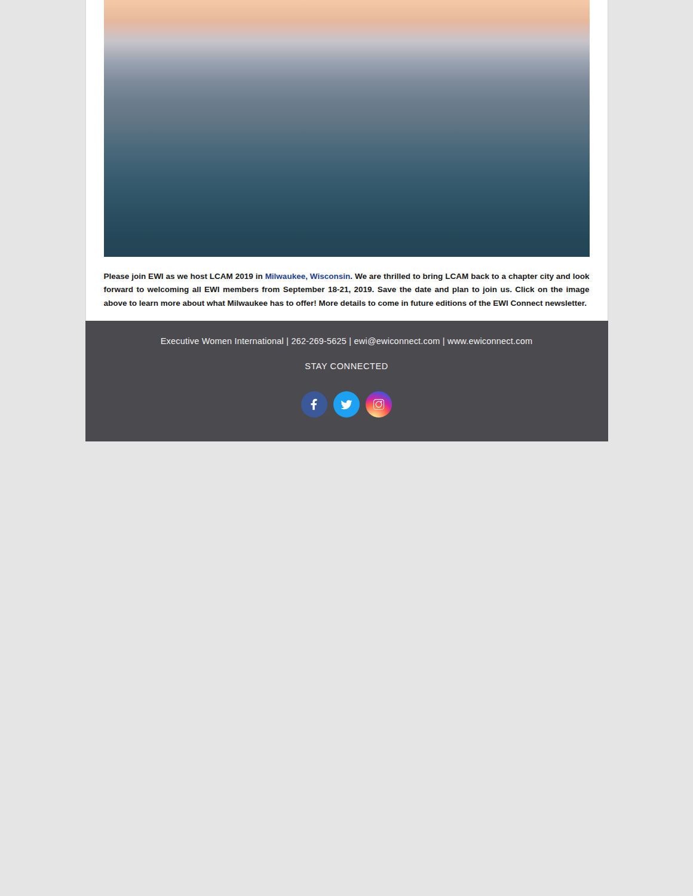Please join EWI as we host LCAM 2019 in Milwaukee, Wisconsin. We are thrilled to bring LCAM back to a chapter city and look forward to welcoming all EWI members from September 18-21, 2019. Save the date and plan to join us. Click on the image above to learn more about what Milwaukee has to offer! More details to come in future editions of the EWI Connect newsletter.
Executive Women International | 262-269-5625 | ewi@ewiconnect.com | www.ewiconnect.com
STAY CONNECTED